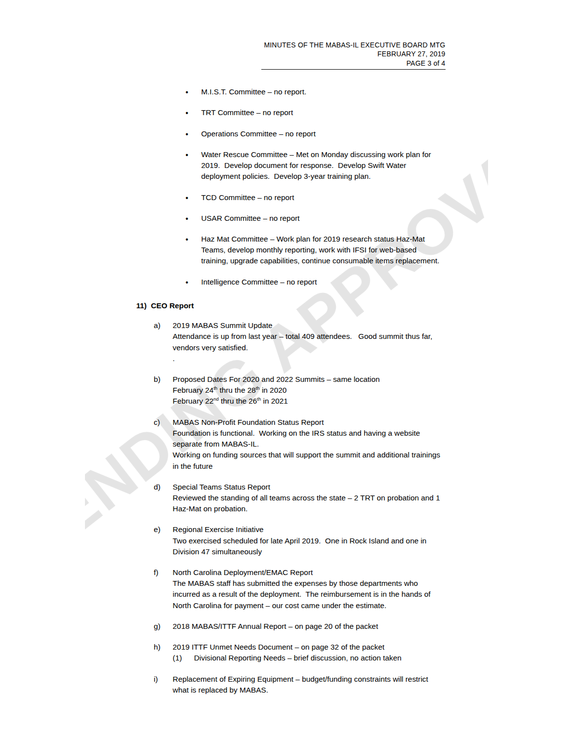MINUTES OF THE MABAS-IL EXECUTIVE BOARD MTG
FEBRUARY 27, 2019
PAGE 3 of 4
PENDING APPROVAL
M.I.S.T. Committee – no report.
TRT Committee – no report
Operations Committee – no report
Water Rescue Committee – Met on Monday discussing work plan for 2019. Develop document for response. Develop Swift Water deployment policies. Develop 3-year training plan.
TCD Committee – no report
USAR Committee – no report
Haz Mat Committee – Work plan for 2019 research status Haz-Mat Teams, develop monthly reporting, work with IFSI for web-based training, upgrade capabilities, continue consumable items replacement.
Intelligence Committee – no report
11) CEO Report
2019 MABAS Summit Update Attendance is up from last year – total 409 attendees. Good summit thus far, vendors very satisfied. .
Proposed Dates For 2020 and 2022 Summits – same location February 24th thru the 28th in 2020 February 22nd thru the 26th in 2021
MABAS Non-Profit Foundation Status Report Foundation is functional. Working on the IRS status and having a website separate from MABAS-IL. Working on funding sources that will support the summit and additional trainings in the future
Special Teams Status Report Reviewed the standing of all teams across the state – 2 TRT on probation and 1 Haz-Mat on probation.
Regional Exercise Initiative Two exercised scheduled for late April 2019. One in Rock Island and one in Division 47 simultaneously
North Carolina Deployment/EMAC Report The MABAS staff has submitted the expenses by those departments who incurred as a result of the deployment. The reimbursement is in the hands of North Carolina for payment – our cost came under the estimate.
2018 MABAS/ITTF Annual Report – on page 20 of the packet
2019 ITTF Unmet Needs Document – on page 32 of the packet
Divisional Reporting Needs – brief discussion, no action taken
Replacement of Expiring Equipment – budget/funding constraints will restrict what is replaced by MABAS.